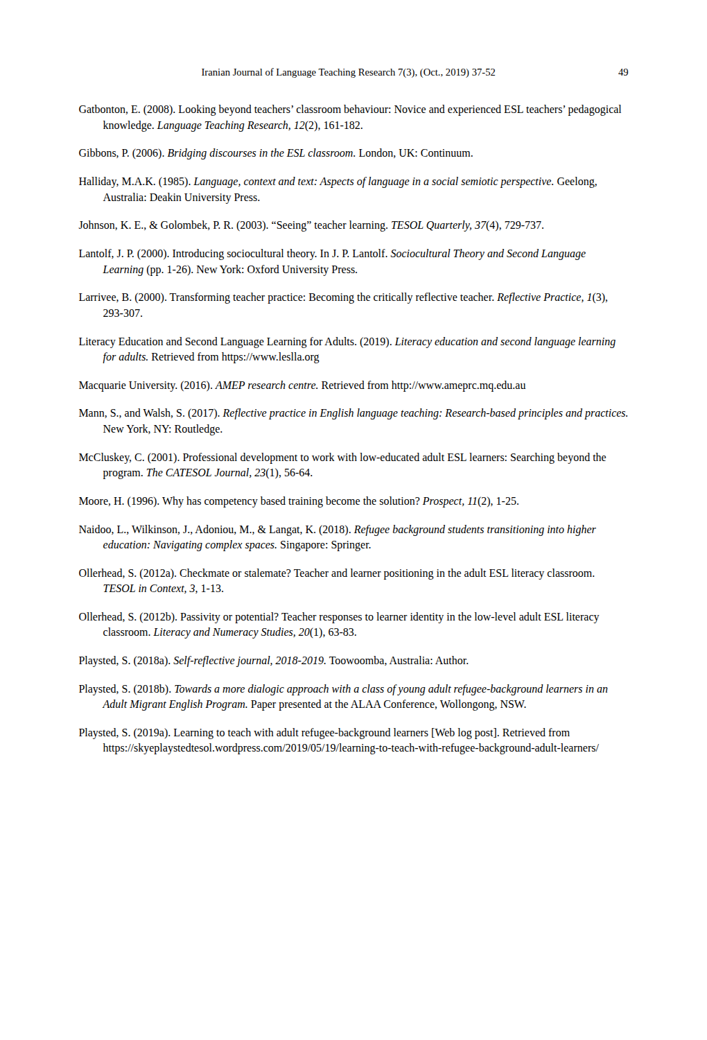49 Iranian Journal of Language Teaching Research 7(3), (Oct., 2019) 37-52
Gatbonton, E. (2008). Looking beyond teachers’ classroom behaviour: Novice and experienced ESL teachers’ pedagogical knowledge. Language Teaching Research, 12(2), 161-182.
Gibbons, P. (2006). Bridging discourses in the ESL classroom. London, UK: Continuum.
Halliday, M.A.K. (1985). Language, context and text: Aspects of language in a social semiotic perspective. Geelong, Australia: Deakin University Press.
Johnson, K. E., & Golombek, P. R. (2003). “Seeing” teacher learning. TESOL Quarterly, 37(4), 729-737.
Lantolf, J. P. (2000). Introducing sociocultural theory. In J. P. Lantolf. Sociocultural Theory and Second Language Learning (pp. 1-26). New York: Oxford University Press.
Larrivee, B. (2000). Transforming teacher practice: Becoming the critically reflective teacher. Reflective Practice, 1(3), 293-307.
Literacy Education and Second Language Learning for Adults. (2019). Literacy education and second language learning for adults. Retrieved from https://www.leslla.org
Macquarie University. (2016). AMEP research centre. Retrieved from http://www.ameprc.mq.edu.au
Mann, S., and Walsh, S. (2017). Reflective practice in English language teaching: Research-based principles and practices. New York, NY: Routledge.
McCluskey, C. (2001). Professional development to work with low-educated adult ESL learners: Searching beyond the program. The CATESOL Journal, 23(1), 56-64.
Moore, H. (1996). Why has competency based training become the solution? Prospect, 11(2), 1-25.
Naidoo, L., Wilkinson, J., Adoniou, M., & Langat, K. (2018). Refugee background students transitioning into higher education: Navigating complex spaces. Singapore: Springer.
Ollerhead, S. (2012a). Checkmate or stalemate? Teacher and learner positioning in the adult ESL literacy classroom. TESOL in Context, 3, 1-13.
Ollerhead, S. (2012b). Passivity or potential? Teacher responses to learner identity in the low-level adult ESL literacy classroom. Literacy and Numeracy Studies, 20(1), 63-83.
Playsted, S. (2018a). Self-reflective journal, 2018-2019. Toowoomba, Australia: Author.
Playsted, S. (2018b). Towards a more dialogic approach with a class of young adult refugee-background learners in an Adult Migrant English Program. Paper presented at the ALAA Conference, Wollongong, NSW.
Playsted, S. (2019a). Learning to teach with adult refugee-background learners [Web log post]. Retrieved from https://skyeplaystedtesol.wordpress.com/2019/05/19/learning-to-teach-with-refugee-background-adult-learners/